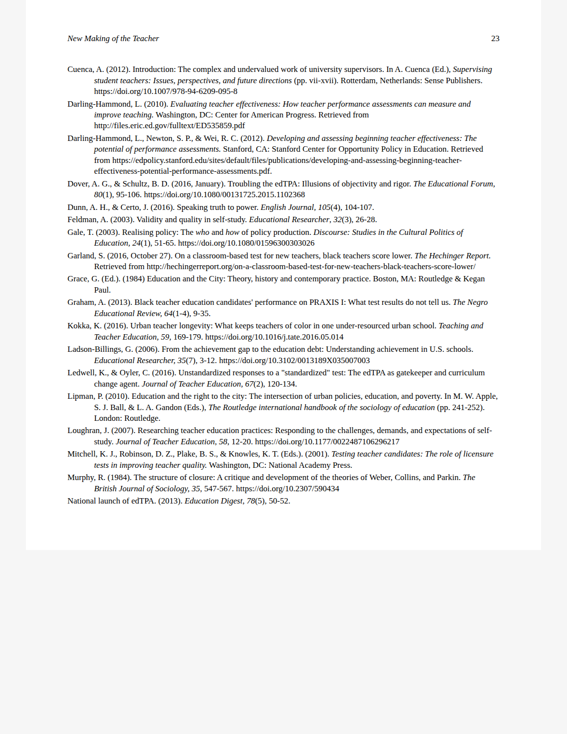New Making of the Teacher 23
Cuenca, A. (2012). Introduction: The complex and undervalued work of university supervisors. In A. Cuenca (Ed.), Supervising student teachers: Issues, perspectives, and future directions (pp. vii-xvii). Rotterdam, Netherlands: Sense Publishers. https://doi.org/10.1007/978-94-6209-095-8
Darling-Hammond, L. (2010). Evaluating teacher effectiveness: How teacher performance assessments can measure and improve teaching. Washington, DC: Center for American Progress. Retrieved from http://files.eric.ed.gov/fulltext/ED535859.pdf
Darling-Hammond, L., Newton, S. P., & Wei, R. C. (2012). Developing and assessing beginning teacher effectiveness: The potential of performance assessments. Stanford, CA: Stanford Center for Opportunity Policy in Education. Retrieved from https://edpolicy.stanford.edu/sites/default/files/publications/developing-and-assessing-beginning-teacher-effectiveness-potential-performance-assessments.pdf.
Dover, A. G., & Schultz, B. D. (2016, January). Troubling the edTPA: Illusions of objectivity and rigor. The Educational Forum, 80(1), 95-106. https://doi.org/10.1080/00131725.2015.1102368
Dunn, A. H., & Certo, J. (2016). Speaking truth to power. English Journal, 105(4), 104-107.
Feldman, A. (2003). Validity and quality in self-study. Educational Researcher, 32(3), 26-28.
Gale, T. (2003). Realising policy: The who and how of policy production. Discourse: Studies in the Cultural Politics of Education, 24(1), 51-65. https://doi.org/10.1080/01596300303026
Garland, S. (2016, October 27). On a classroom-based test for new teachers, black teachers score lower. The Hechinger Report. Retrieved from http://hechingerreport.org/on-a-classroom-based-test-for-new-teachers-black-teachers-score-lower/
Grace, G. (Ed.). (1984) Education and the City: Theory, history and contemporary practice. Boston, MA: Routledge & Kegan Paul.
Graham, A. (2013). Black teacher education candidates' performance on PRAXIS I: What test results do not tell us. The Negro Educational Review, 64(1-4), 9-35.
Kokka, K. (2016). Urban teacher longevity: What keeps teachers of color in one under-resourced urban school. Teaching and Teacher Education, 59, 169-179. https://doi.org/10.1016/j.tate.2016.05.014
Ladson-Billings, G. (2006). From the achievement gap to the education debt: Understanding achievement in U.S. schools. Educational Researcher, 35(7), 3-12. https://doi.org/10.3102/0013189X035007003
Ledwell, K., & Oyler, C. (2016). Unstandardized responses to a "standardized" test: The edTPA as gatekeeper and curriculum change agent. Journal of Teacher Education, 67(2), 120-134.
Lipman, P. (2010). Education and the right to the city: The intersection of urban policies, education, and poverty. In M. W. Apple, S. J. Ball, & L. A. Gandon (Eds.), The Routledge international handbook of the sociology of education (pp. 241-252). London: Routledge.
Loughran, J. (2007). Researching teacher education practices: Responding to the challenges, demands, and expectations of self-study. Journal of Teacher Education, 58, 12-20. https://doi.org/10.1177/0022487106296217
Mitchell, K. J., Robinson, D. Z., Plake, B. S., & Knowles, K. T. (Eds.). (2001). Testing teacher candidates: The role of licensure tests in improving teacher quality. Washington, DC: National Academy Press.
Murphy, R. (1984). The structure of closure: A critique and development of the theories of Weber, Collins, and Parkin. The British Journal of Sociology, 35, 547-567. https://doi.org/10.2307/590434
National launch of edTPA. (2013). Education Digest, 78(5), 50-52.